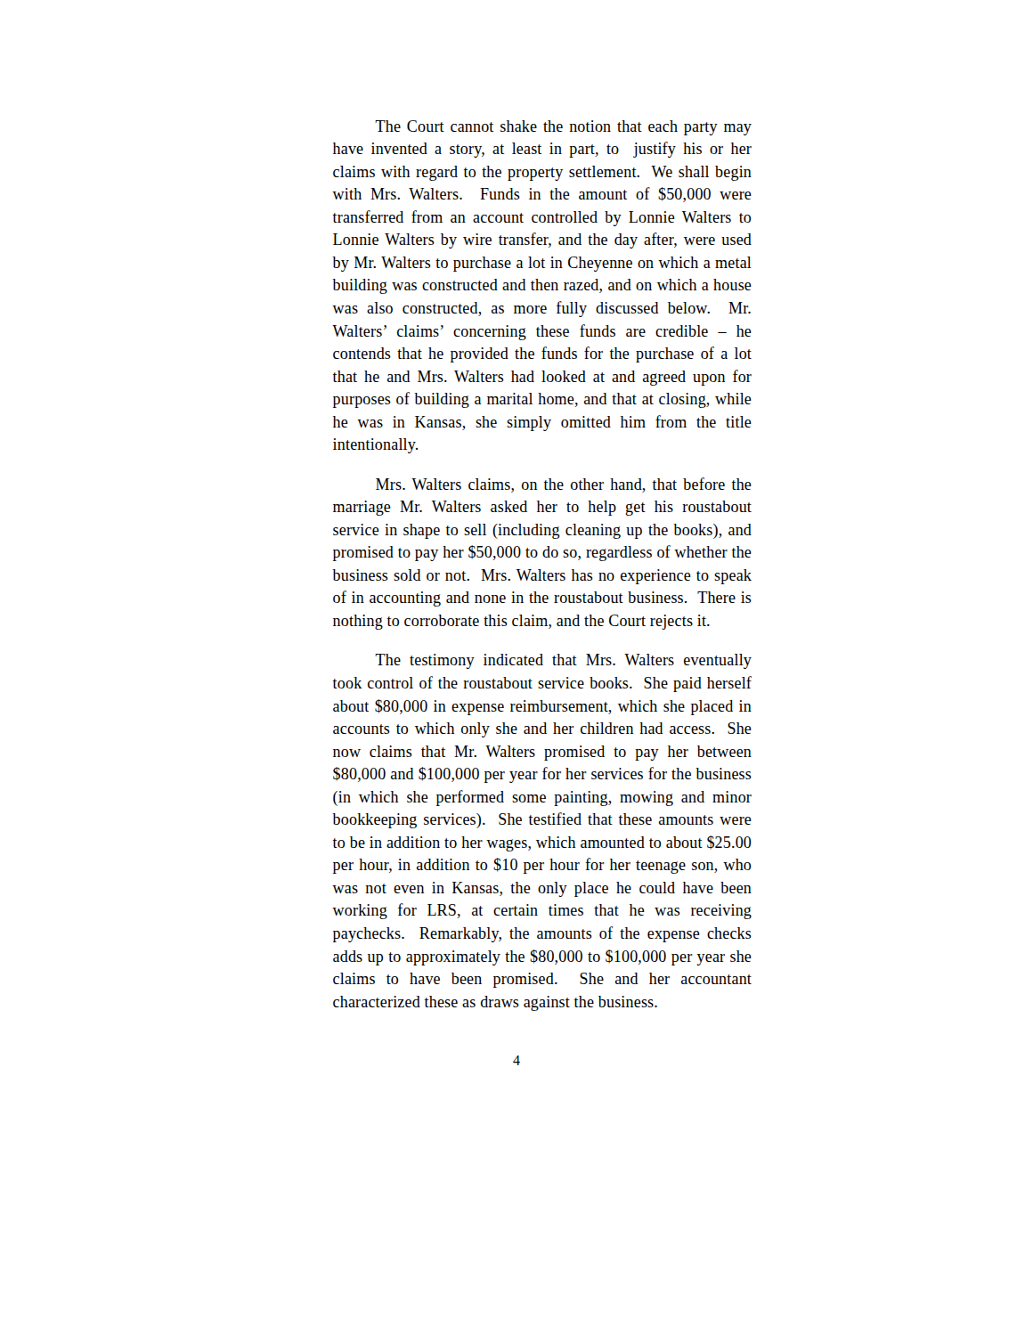The Court cannot shake the notion that each party may have invented a story, at least in part, to justify his or her claims with regard to the property settlement. We shall begin with Mrs. Walters. Funds in the amount of $50,000 were transferred from an account controlled by Lonnie Walters to Lonnie Walters by wire transfer, and the day after, were used by Mr. Walters to purchase a lot in Cheyenne on which a metal building was constructed and then razed, and on which a house was also constructed, as more fully discussed below. Mr. Walters’ claims’ concerning these funds are credible – he contends that he provided the funds for the purchase of a lot that he and Mrs. Walters had looked at and agreed upon for purposes of building a marital home, and that at closing, while he was in Kansas, she simply omitted him from the title intentionally.
Mrs. Walters claims, on the other hand, that before the marriage Mr. Walters asked her to help get his roustabout service in shape to sell (including cleaning up the books), and promised to pay her $50,000 to do so, regardless of whether the business sold or not. Mrs. Walters has no experience to speak of in accounting and none in the roustabout business. There is nothing to corroborate this claim, and the Court rejects it.
The testimony indicated that Mrs. Walters eventually took control of the roustabout service books. She paid herself about $80,000 in expense reimbursement, which she placed in accounts to which only she and her children had access. She now claims that Mr. Walters promised to pay her between $80,000 and $100,000 per year for her services for the business (in which she performed some painting, mowing and minor bookkeeping services). She testified that these amounts were to be in addition to her wages, which amounted to about $25.00 per hour, in addition to $10 per hour for her teenage son, who was not even in Kansas, the only place he could have been working for LRS, at certain times that he was receiving paychecks. Remarkably, the amounts of the expense checks adds up to approximately the $80,000 to $100,000 per year she claims to have been promised. She and her accountant characterized these as draws against the business.
4